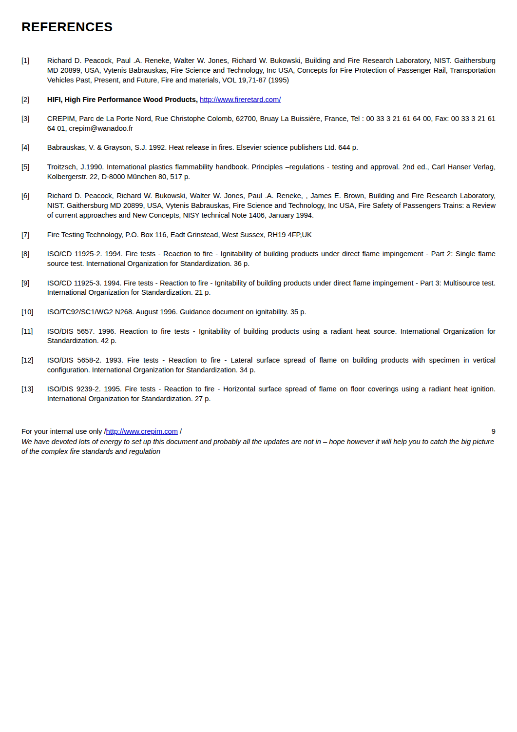REFERENCES
[1] Richard D. Peacock, Paul .A. Reneke, Walter W. Jones, Richard W. Bukowski, Building and Fire Research Laboratory, NIST. Gaithersburg MD 20899, USA, Vytenis Babrauskas, Fire Science and Technology, Inc USA, Concepts for Fire Protection of Passenger Rail, Transportation Vehicles Past, Present, and Future, Fire and materials, VOL 19,71-87 (1995)
[2] HIFI, High Fire Performance Wood Products, http://www.fireretard.com/
[3] CREPIM, Parc de La Porte Nord, Rue Christophe Colomb, 62700, Bruay La Buissière, France, Tel : 00 33 3 21 61 64 00, Fax: 00 33 3 21 61 64 01, crepim@wanadoo.fr
[4] Babrauskas, V. & Grayson, S.J. 1992. Heat release in fires. Elsevier science publishers Ltd. 644 p.
[5] Troitzsch, J.1990. International plastics flammability handbook. Principles –regulations - testing and approval. 2nd ed., Carl Hanser Verlag, Kolbergerstr. 22, D-8000 München 80, 517 p.
[6] Richard D. Peacock, Richard W. Bukowski, Walter W. Jones, Paul .A. Reneke, , James E. Brown, Building and Fire Research Laboratory, NIST. Gaithersburg MD 20899, USA, Vytenis Babrauskas, Fire Science and Technology, Inc USA, Fire Safety of Passengers Trains: a Review of current approaches and New Concepts, NISY technical Note 1406, January 1994.
[7] Fire Testing Technology, P.O. Box 116, Eadt Grinstead, West Sussex, RH19 4FP,UK
[8] ISO/CD 11925-2. 1994. Fire tests - Reaction to fire - Ignitability of building products under direct flame impingement - Part 2: Single flame source test. International Organization for Standardization. 36 p.
[9] ISO/CD 11925-3. 1994. Fire tests - Reaction to fire - Ignitability of building products under direct flame impingement - Part 3: Multisource test. International Organization for Standardization. 21 p.
[10] ISO/TC92/SC1/WG2 N268. August 1996. Guidance document on ignitability. 35 p.
[11] ISO/DIS 5657. 1996. Reaction to fire tests - Ignitability of building products using a radiant heat source. International Organization for Standardization. 42 p.
[12] ISO/DIS 5658-2. 1993. Fire tests - Reaction to fire - Lateral surface spread of flame on building products with specimen in vertical configuration. International Organization for Standardization. 34 p.
[13] ISO/DIS 9239-2. 1995. Fire tests - Reaction to fire - Horizontal surface spread of flame on floor coverings using a radiant heat ignition. International Organization for Standardization. 27 p.
9
For your internal use only /http://www.crepim.com /
We have devoted lots of energy to set up this document and probably all the updates are not in – hope however it will help you to catch the big picture of the complex fire standards and regulation